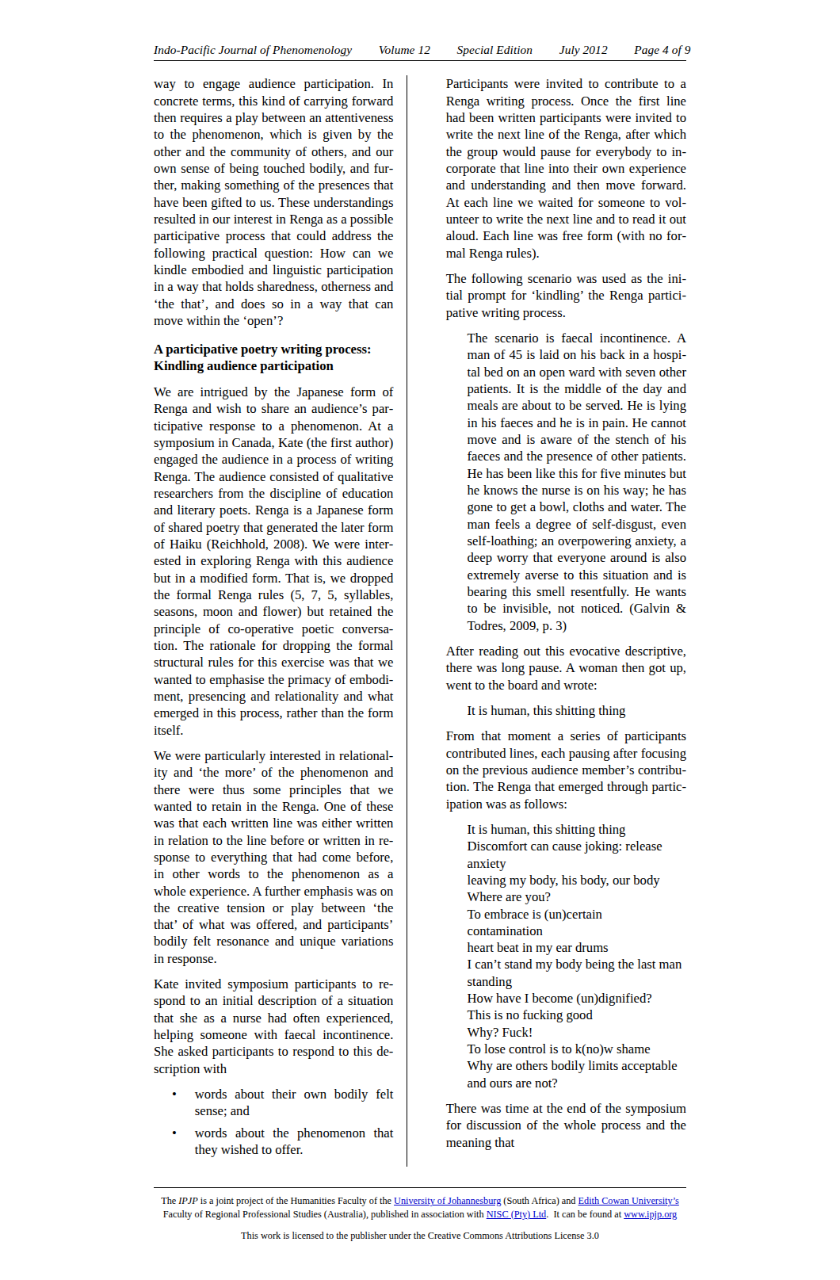Indo-Pacific Journal of Phenomenology Volume 12 Special Edition July 2012 Page 4 of 9
way to engage audience participation. In concrete terms, this kind of carrying forward then requires a play between an attentiveness to the phenomenon, which is given by the other and the community of others, and our own sense of being touched bodily, and further, making something of the presences that have been gifted to us. These understandings resulted in our interest in Renga as a possible participative process that could address the following practical question: How can we kindle embodied and linguistic participation in a way that holds sharedness, otherness and ‘the that’, and does so in a way that can move within the ‘open’?
A participative poetry writing process: Kindling audience participation
We are intrigued by the Japanese form of Renga and wish to share an audience’s participative response to a phenomenon. At a symposium in Canada, Kate (the first author) engaged the audience in a process of writing Renga. The audience consisted of qualitative researchers from the discipline of education and literary poets. Renga is a Japanese form of shared poetry that generated the later form of Haiku (Reichhold, 2008). We were interested in exploring Renga with this audience but in a modified form. That is, we dropped the formal Renga rules (5, 7, 5, syllables, seasons, moon and flower) but retained the principle of co-operative poetic conversation. The rationale for dropping the formal structural rules for this exercise was that we wanted to emphasise the primacy of embodiment, presencing and relationality and what emerged in this process, rather than the form itself.
We were particularly interested in relationality and ‘the more’ of the phenomenon and there were thus some principles that we wanted to retain in the Renga. One of these was that each written line was either written in relation to the line before or written in response to everything that had come before, in other words to the phenomenon as a whole experience. A further emphasis was on the creative tension or play between ‘the that’ of what was offered, and participants’ bodily felt resonance and unique variations in response.
Kate invited symposium participants to respond to an initial description of a situation that she as a nurse had often experienced, helping someone with faecal incontinence. She asked participants to respond to this description with
words about their own bodily felt sense; and
words about the phenomenon that they wished to offer.
Participants were invited to contribute to a Renga writing process. Once the first line had been written participants were invited to write the next line of the Renga, after which the group would pause for everybody to incorporate that line into their own experience and understanding and then move forward. At each line we waited for someone to volunteer to write the next line and to read it out aloud. Each line was free form (with no formal Renga rules).
The following scenario was used as the initial prompt for ‘kindling’ the Renga participative writing process.
The scenario is faecal incontinence. A man of 45 is laid on his back in a hospital bed on an open ward with seven other patients. It is the middle of the day and meals are about to be served. He is lying in his faeces and he is in pain. He cannot move and is aware of the stench of his faeces and the presence of other patients. He has been like this for five minutes but he knows the nurse is on his way; he has gone to get a bowl, cloths and water. The man feels a degree of self-disgust, even self-loathing; an overpowering anxiety, a deep worry that everyone around is also extremely averse to this situation and is bearing this smell resentfully. He wants to be invisible, not noticed. (Galvin & Todres, 2009, p. 3)
After reading out this evocative descriptive, there was long pause. A woman then got up, went to the board and wrote:
It is human, this shitting thing
From that moment a series of participants contributed lines, each pausing after focusing on the previous audience member’s contribution. The Renga that emerged through participation was as follows:
It is human, this shitting thing
Discomfort can cause joking: release anxiety
leaving my body, his body, our body
Where are you?
To embrace is (un)certain
contamination
heart beat in my ear drums
I can’t stand my body being the last man standing
How have I become (un)dignified?
This is no fucking good
Why? Fuck!
To lose control is to k(no)w shame
Why are others bodily limits acceptable and ours are not?
There was time at the end of the symposium for discussion of the whole process and the meaning that
The IPJP is a joint project of the Humanities Faculty of the University of Johannesburg (South Africa) and Edith Cowan University’s Faculty of Regional Professional Studies (Australia), published in association with NISC (Pty) Ltd. It can be found at www.ipjp.org
This work is licensed to the publisher under the Creative Commons Attributions License 3.0